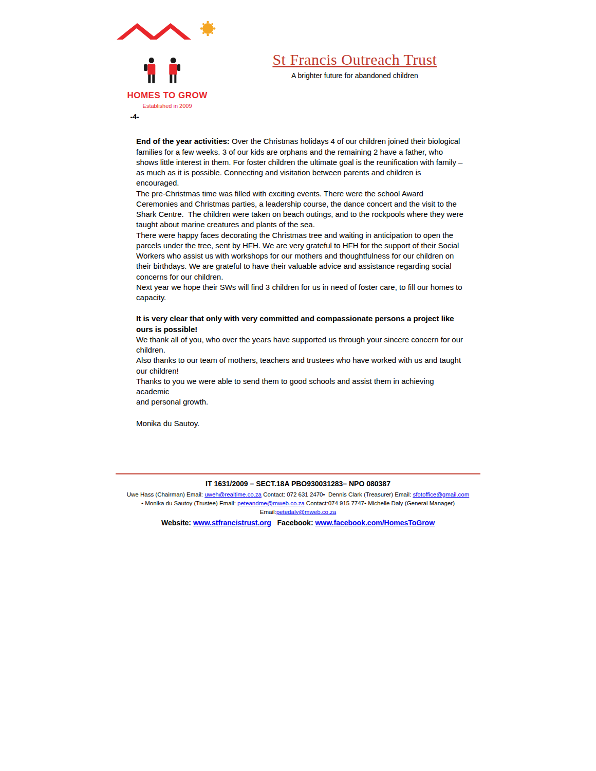HOMES TO GROW
Established in 2009
-4-
St Francis Outreach Trust
A brighter future for abandoned children
End of the year activities: Over the Christmas holidays 4 of our children joined their biological families for a few weeks. 3 of our kids are orphans and the remaining 2 have a father, who shows little interest in them. For foster children the ultimate goal is the reunification with family – as much as it is possible. Connecting and visitation between parents and children is encouraged.
The pre-Christmas time was filled with exciting events. There were the school Award Ceremonies and Christmas parties, a leadership course, the dance concert and the visit to the Shark Centre. The children were taken on beach outings, and to the rockpools where they were taught about marine creatures and plants of the sea.
There were happy faces decorating the Christmas tree and waiting in anticipation to open the parcels under the tree, sent by HFH. We are very grateful to HFH for the support of their Social Workers who assist us with workshops for our mothers and thoughtfulness for our children on their birthdays. We are grateful to have their valuable advice and assistance regarding social concerns for our children.
Next year we hope their SWs will find 3 children for us in need of foster care, to fill our homes to capacity.
It is very clear that only with very committed and compassionate persons a project like ours is possible!
We thank all of you, who over the years have supported us through your sincere concern for our children.
Also thanks to our team of mothers, teachers and trustees who have worked with us and taught our children!
Thanks to you we were able to send them to good schools and assist them in achieving academic
and personal growth.
Monika du Sautoy.
IT 1631/2009 – SECT.18A PBO930031283– NPO 080387
Uwe Hass (Chairman) Email: uweh@realtime.co.za Contact: 072 631 2470• Dennis Clark (Treasurer) Email: sfotoffice@gmail.com
• Monika du Sautoy (Trustee) Email: peteandme@mweb.co.za Contact:074 915 7747• Michelle Daly (General Manager) Email:petedaly@mweb.co.za
Website: www.stfrancistrust.org Facebook: www.facebook.com/HomesToGrow